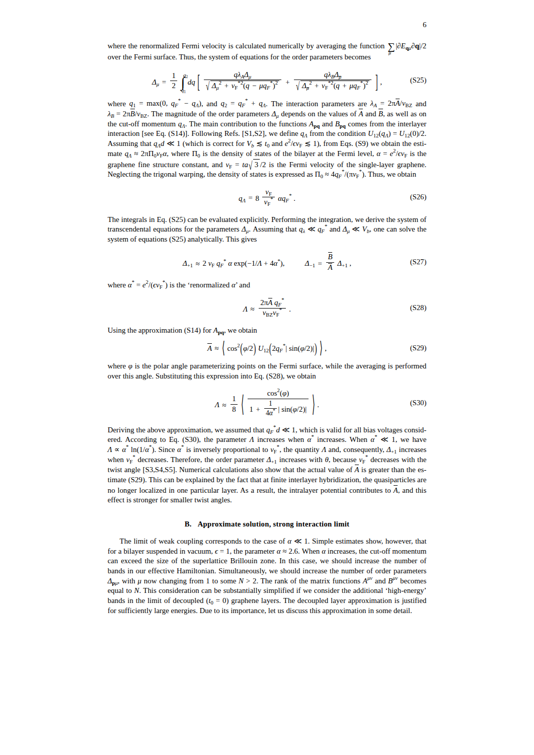6
where the renormalized Fermi velocity is calculated numerically by averaging the function ∑μ|∂Eqμ∂q|/2 over the Fermi surface. Thus, the system of equations for the order parameters becomes
Δμ = 12 q2∫q1 dq [ qλAΔμ Δμ2 + vF*2(q − μqF*)2 + qλBΔμ Δμ2 + vF*2(q + μqF*)2 ] , (S25)
where q1 = max(0, qF* − qΛ), and q2 = qF* + qΛ. The interaction parameters are λA = 2πA/vBZ and λB = 2πB/vBZ. The magnitude of the order parameters Δμ depends on the values of A and B, as well as on the cut-off momentum qΛ. The main contribution to the functions Apq and Bpq comes from the interlayer interaction [see Eq. (S14)]. Following Refs. [S1,S2], we define qΛ from the condition U12(qΛ) = U12(0)/2. Assuming that qΛd ≪ 1 (which is correct for Vb ≲ t0 and e2/ϵvF ≲ 1), from Eqs. (S9) we obtain the estimate qΛ ≈ 2πΠ0vFα, where Π0 is the density of states of the bilayer at the Fermi level, α = e2/ϵvF is the graphene fine structure constant, and vF = ta 3/2 is the Fermi velocity of the single-layer graphene. Neglecting the trigonal warping, the density of states is expressed as Π0 ≈ 4qF*/(πvF*). Thus, we obtain
qΛ = 8 vF vF* αqF* . (S26)
The integrals in Eq. (S25) can be evaluated explicitly. Performing the integration, we derive the system of transcendental equations for the parameters Δμ. Assuming that qλ ≪ qF* and Δμ ≪ Vb, one can solve the system of equations (S25) analytically. This gives
Δ+1 ≈ 2 vF qF* α exp(−1/Λ + 4α*), Δ−1 = BA Δ+1 , (S27)
where α* = e2/(ϵvF*) is the ‘renormalized α’ and
Λ ≈ 2πA qF* vBZvF* . (S28)
Using the approximation (S14) for Apq, we obtain
A ≈ ⟨ cos2(φ/2) U12(2qF*| sin(φ/2)|) ⟩ , (S29)
where φ is the polar angle parameterizing points on the Fermi surface, while the averaging is performed over this angle. Substituting this expression into Eq. (S28), we obtain
Λ ≈ 18 ⟨ cos2(φ) 1 + 14α*| sin(φ/2)| ⟩ . (S30)
Deriving the above approximation, we assumed that qF*d ≪ 1, which is valid for all bias voltages considered. According to Eq. (S30), the parameter Λ increases when α* increases. When α* ≪ 1, we have Λ ∝ α* ln(1/α*). Since α* is inversely proportional to vF*, the quantity Λ and, consequently, Δ+1 increases when vF* decreases. Therefore, the order parameter Δ+1 increases with θ, because vF* decreases with the twist angle [S3,S4,S5]. Numerical calculations also show that the actual value of A is greater than the estimate (S29). This can be explained by the fact that at finite interlayer hybridization, the quasiparticles are no longer localized in one particular layer. As a result, the intralayer potential contributes to A, and this effect is stronger for smaller twist angles.
B. Approximate solution, strong interaction limit
The limit of weak coupling corresponds to the case of α ≪ 1. Simple estimates show, however, that for a bilayer suspended in vacuum, ϵ = 1, the parameter α ≈ 2.6. When α increases, the cut-off momentum can exceed the size of the superlattice Brillouin zone. In this case, we should increase the number of bands in our effective Hamiltonian. Simultaneously, we should increase the number of order parameters Δpμ, with μ now changing from 1 to some N > 2. The rank of the matrix functions Aμν and Bμν becomes equal to N. This consideration can be substantially simplified if we consider the additional ‘high-energy’ bands in the limit of decoupled (t0 = 0) graphene layers. The decoupled layer approximation is justified for sufficiently large energies. Due to its importance, let us discuss this approximation in some detail.